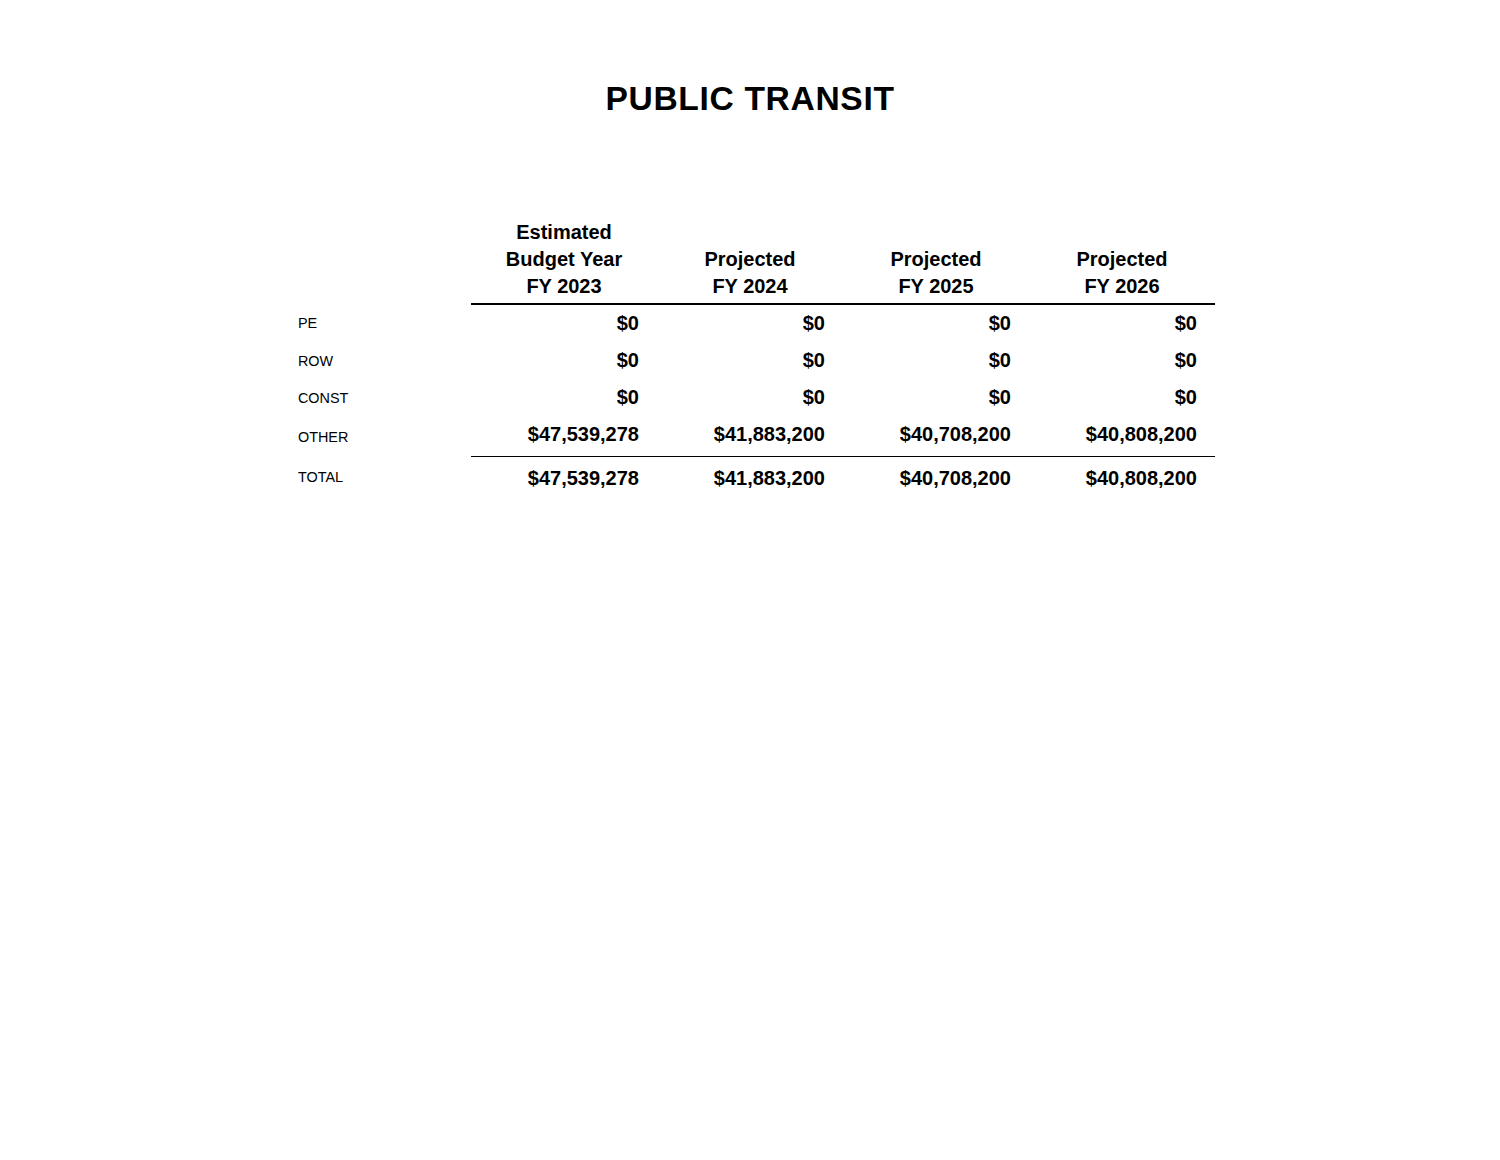PUBLIC TRANSIT
| | Estimated Budget Year FY 2023 | Projected FY 2024 | Projected FY 2025 | Projected FY 2026 |
| --- | --- | --- | --- | --- |
| PE | $0 | $0 | $0 | $0 |
| ROW | $0 | $0 | $0 | $0 |
| CONST | $0 | $0 | $0 | $0 |
| OTHER | $47,539,278 | $41,883,200 | $40,708,200 | $40,808,200 |
| TOTAL | $47,539,278 | $41,883,200 | $40,708,200 | $40,808,200 |